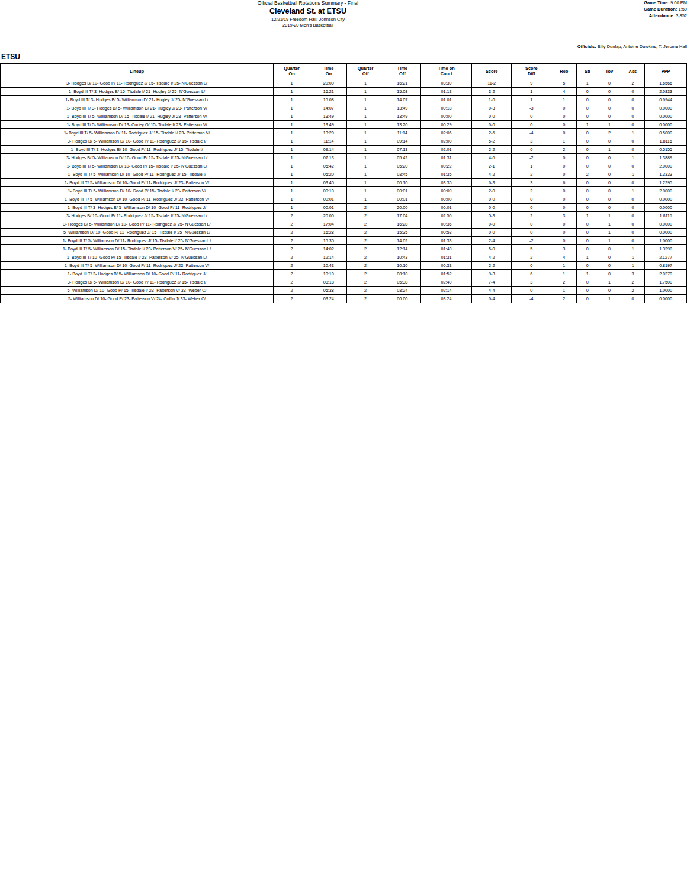| | Official Basketball Rotations Summary - Final Cleveland St. at ETSU 12/21/19 Freedom Hall, Johnson City 2019-20 Men's Basketball | Game Time: 9:00 PM Game Duration: 1:59 Attendance: 3,852 |
Officials: Billy Dunlap, Antoine Dawkins, T. Jerome Hall
ETSU
| Lineup | Quarter On | Time On | Quarter Off | Time Off | Time on Court | Score | Score Diff | Reb | Stl | Tov | Ass | PPP |
| --- | --- | --- | --- | --- | --- | --- | --- | --- | --- | --- | --- | --- |
| 3- Hodges B/ 10- Good P/ 11- Rodriguez J/ 15- Tisdale I/ 25- N'Guessan L/ | 1 | 20:00 | 1 | 16:21 | 03:39 | 11-2 | 9 | 5 | 1 | 0 | 2 | 1.6566 |
| 1- Boyd III T/ 3- Hodges B/ 15- Tisdale I/ 21- Hugley J/ 25- N'Guessan L/ | 1 | 16:21 | 1 | 15:08 | 01:13 | 3-2 | 1 | 4 | 0 | 0 | 0 | 2.0833 |
| 1- Boyd III T/ 3- Hodges B/ 5- Williamson D/ 21- Hugley J/ 25- N'Guessan L/ | 1 | 15:08 | 1 | 14:07 | 01:01 | 1-0 | 1 | 1 | 0 | 0 | 0 | 0.6944 |
| 1- Boyd III T/ 3- Hodges B/ 5- Williamson D/ 21- Hugley J/ 23- Patterson V/ | 1 | 14:07 | 1 | 13:49 | 00:18 | 0-3 | -3 | 0 | 0 | 0 | 0 | 0.0000 |
| 1- Boyd III T/ 5- Williamson D/ 15- Tisdale I/ 21- Hugley J/ 23- Patterson V/ | 1 | 13:49 | 1 | 13:49 | 00:00 | 0-0 | 0 | 0 | 0 | 0 | 0 | 0.0000 |
| 1- Boyd III T/ 5- Williamson D/ 13- Corley O/ 15- Tisdale I/ 23- Patterson V/ | 1 | 13:49 | 1 | 13:20 | 00:29 | 0-0 | 0 | 0 | 1 | 1 | 0 | 0.0000 |
| 1- Boyd III T/ 5- Williamson D/ 11- Rodriguez J/ 15- Tisdale I/ 23- Patterson V/ | 1 | 13:20 | 1 | 11:14 | 02:06 | 2-6 | -4 | 0 | 0 | 2 | 1 | 0.5000 |
| 3- Hodges B/ 5- Williamson D/ 10- Good P/ 11- Rodriguez J/ 15- Tisdale I/ | 1 | 11:14 | 1 | 09:14 | 02:00 | 5-2 | 3 | 1 | 0 | 0 | 0 | 1.8116 |
| 1- Boyd III T/ 3- Hodges B/ 10- Good P/ 11- Rodriguez J/ 15- Tisdale I/ | 1 | 09:14 | 1 | 07:13 | 02:01 | 2-2 | 0 | 2 | 0 | 1 | 0 | 0.5155 |
| 3- Hodges B/ 5- Williamson D/ 10- Good P/ 15- Tisdale I/ 25- N'Guessan L/ | 1 | 07:13 | 1 | 05:42 | 01:31 | 4-6 | -2 | 0 | 0 | 0 | 1 | 1.3889 |
| 1- Boyd III T/ 5- Williamson D/ 10- Good P/ 15- Tisdale I/ 25- N'Guessan L/ | 1 | 05:42 | 1 | 05:20 | 00:22 | 2-1 | 1 | 0 | 0 | 0 | 0 | 2.0000 |
| 1- Boyd III T/ 5- Williamson D/ 10- Good P/ 11- Rodriguez J/ 15- Tisdale I/ | 1 | 05:20 | 1 | 03:45 | 01:35 | 4-2 | 2 | 0 | 2 | 0 | 1 | 1.3333 |
| 1- Boyd III T/ 5- Williamson D/ 10- Good P/ 11- Rodriguez J/ 23- Patterson V/ | 1 | 03:45 | 1 | 00:10 | 03:35 | 6-3 | 3 | 6 | 0 | 0 | 0 | 1.2295 |
| 1- Boyd III T/ 5- Williamson D/ 10- Good P/ 15- Tisdale I/ 23- Patterson V/ | 1 | 00:10 | 1 | 00:01 | 00:09 | 2-0 | 2 | 0 | 0 | 0 | 1 | 2.0000 |
| 1- Boyd III T/ 5- Williamson D/ 10- Good P/ 11- Rodriguez J/ 23- Patterson V/ | 1 | 00:01 | 1 | 00:01 | 00:00 | 0-0 | 0 | 0 | 0 | 0 | 0 | 0.0000 |
| 1- Boyd III T/ 3- Hodges B/ 5- Williamson D/ 10- Good P/ 11- Rodriguez J/ | 1 | 00:01 | 2 | 20:00 | 00:01 | 0-0 | 0 | 0 | 0 | 0 | 0 | 0.0000 |
| 3- Hodges B/ 10- Good P/ 11- Rodriguez J/ 15- Tisdale I/ 25- N'Guessan L/ | 2 | 20:00 | 2 | 17:04 | 02:56 | 5-3 | 2 | 3 | 1 | 1 | 0 | 1.8116 |
| 3- Hodges B/ 5- Williamson D/ 10- Good P/ 11- Rodriguez J/ 25- N'Guessan L/ | 2 | 17:04 | 2 | 16:28 | 00:36 | 0-0 | 0 | 0 | 0 | 1 | 0 | 0.0000 |
| 5- Williamson D/ 10- Good P/ 11- Rodriguez J/ 15- Tisdale I/ 25- N'Guessan L/ | 2 | 16:28 | 2 | 15:35 | 00:53 | 0-0 | 0 | 0 | 0 | 1 | 0 | 0.0000 |
| 1- Boyd III T/ 5- Williamson D/ 11- Rodriguez J/ 15- Tisdale I/ 25- N'Guessan L/ | 2 | 15:35 | 2 | 14:02 | 01:33 | 2-4 | -2 | 0 | 0 | 1 | 0 | 1.0000 |
| 1- Boyd III T/ 5- Williamson D/ 15- Tisdale I/ 23- Patterson V/ 25- N'Guessan L/ | 2 | 14:02 | 2 | 12:14 | 01:48 | 5-0 | 5 | 3 | 0 | 0 | 1 | 1.3298 |
| 1- Boyd III T/ 10- Good P/ 15- Tisdale I/ 23- Patterson V/ 25- N'Guessan L/ | 2 | 12:14 | 2 | 10:43 | 01:31 | 4-2 | 2 | 4 | 1 | 0 | 1 | 2.1277 |
| 1- Boyd III T/ 5- Williamson D/ 10- Good P/ 11- Rodriguez J/ 23- Patterson V/ | 2 | 10:43 | 2 | 10:10 | 00:33 | 2-2 | 0 | 1 | 0 | 0 | 1 | 0.8197 |
| 1- Boyd III T/ 3- Hodges B/ 5- Williamson D/ 10- Good P/ 11- Rodriguez J/ | 2 | 10:10 | 2 | 08:18 | 01:52 | 9-3 | 6 | 1 | 1 | 0 | 3 | 2.0270 |
| 3- Hodges B/ 5- Williamson D/ 10- Good P/ 11- Rodriguez J/ 15- Tisdale I/ | 2 | 08:18 | 2 | 05:38 | 02:40 | 7-4 | 3 | 2 | 0 | 1 | 2 | 1.7500 |
| 5- Williamson D/ 10- Good P/ 15- Tisdale I/ 23- Patterson V/ 33- Weber C/ | 2 | 05:38 | 2 | 03:24 | 02:14 | 4-4 | 0 | 1 | 0 | 0 | 2 | 1.0000 |
| 5- Williamson D/ 10- Good P/ 23- Patterson V/ 24- Coffin J/ 33- Weber C/ | 2 | 03:24 | 2 | 00:00 | 03:24 | 0-4 | -4 | 2 | 0 | 1 | 0 | 0.0000 |